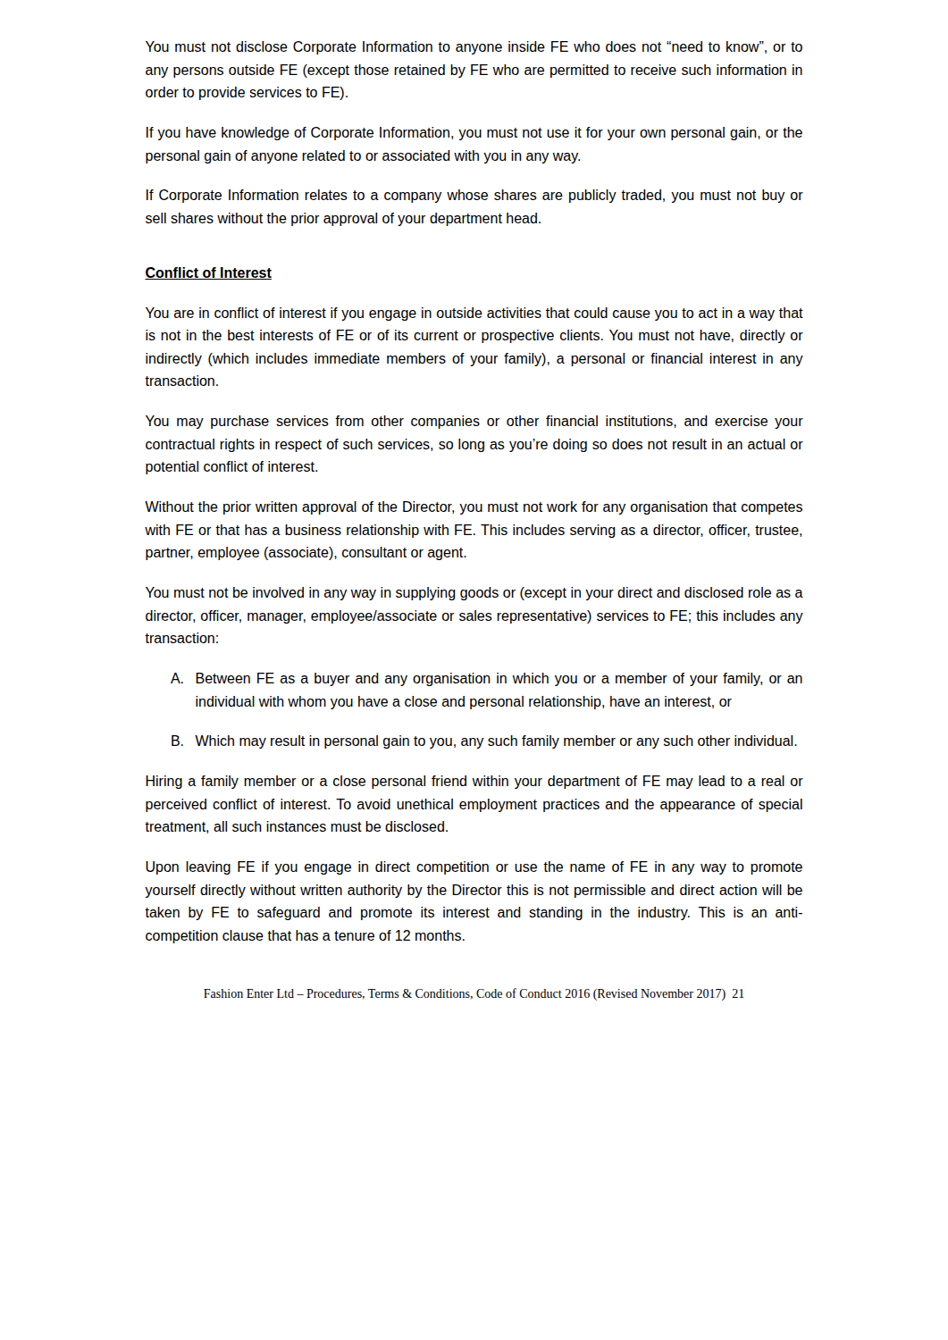You must not disclose Corporate Information to anyone inside FE who does not “need to know”, or to any persons outside FE (except those retained by FE who are permitted to receive such information in order to provide services to FE).
If you have knowledge of Corporate Information, you must not use it for your own personal gain, or the personal gain of anyone related to or associated with you in any way.
If Corporate Information relates to a company whose shares are publicly traded, you must not buy or sell shares without the prior approval of your department head.
Conflict of Interest
You are in conflict of interest if you engage in outside activities that could cause you to act in a way that is not in the best interests of FE or of its current or prospective clients. You must not have, directly or indirectly (which includes immediate members of your family), a personal or financial interest in any transaction.
You may purchase services from other companies or other financial institutions, and exercise your contractual rights in respect of such services, so long as you’re doing so does not result in an actual or potential conflict of interest.
Without the prior written approval of the Director, you must not work for any organisation that competes with FE or that has a business relationship with FE. This includes serving as a director, officer, trustee, partner, employee (associate), consultant or agent.
You must not be involved in any way in supplying goods or (except in your direct and disclosed role as a director, officer, manager, employee/associate or sales representative) services to FE; this includes any transaction:
Between FE as a buyer and any organisation in which you or a member of your family, or an individual with whom you have a close and personal relationship, have an interest, or
Which may result in personal gain to you, any such family member or any such other individual.
Hiring a family member or a close personal friend within your department of FE may lead to a real or perceived conflict of interest. To avoid unethical employment practices and the appearance of special treatment, all such instances must be disclosed.
Upon leaving FE if you engage in direct competition or use the name of FE in any way to promote yourself directly without written authority by the Director this is not permissible and direct action will be taken by FE to safeguard and promote its interest and standing in the industry. This is an anti-competition clause that has a tenure of 12 months.
Fashion Enter Ltd – Procedures, Terms & Conditions, Code of Conduct 2016 (Revised November 2017) 21